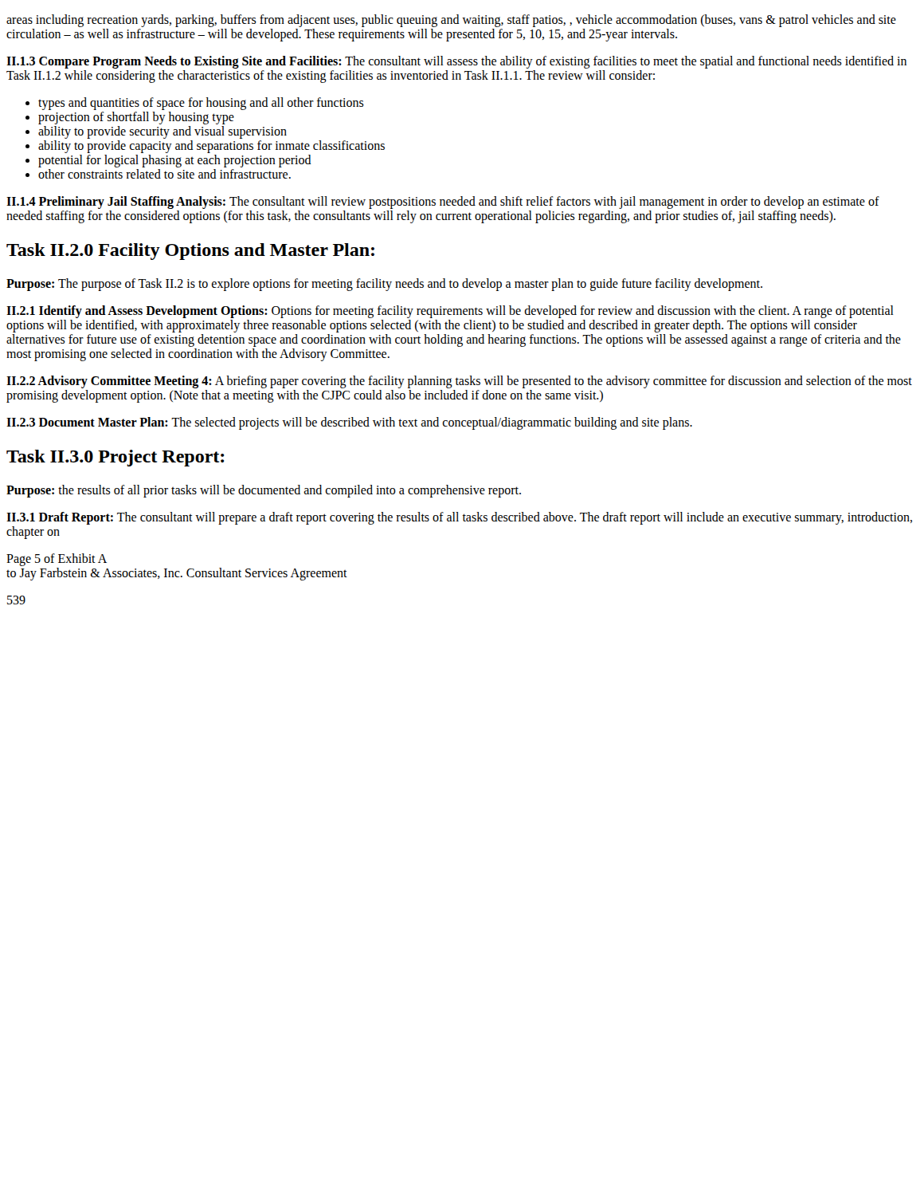areas including recreation yards, parking, buffers from adjacent uses, public queuing and waiting, staff patios, , vehicle accommodation (buses, vans & patrol vehicles and site circulation – as well as infrastructure – will be developed. These requirements will be presented for 5, 10, 15, and 25-year intervals.
II.1.3 Compare Program Needs to Existing Site and Facilities: The consultant will assess the ability of existing facilities to meet the spatial and functional needs identified in Task II.1.2 while considering the characteristics of the existing facilities as inventoried in Task II.1.1. The review will consider:
types and quantities of space for housing and all other functions
projection of shortfall by housing type
ability to provide security and visual supervision
ability to provide capacity and separations for inmate classifications
potential for logical phasing at each projection period
other constraints related to site and infrastructure.
II.1.4 Preliminary Jail Staffing Analysis: The consultant will review postpositions needed and shift relief factors with jail management in order to develop an estimate of needed staffing for the considered options (for this task, the consultants will rely on current operational policies regarding, and prior studies of, jail staffing needs).
Task II.2.0 Facility Options and Master Plan:
Purpose: The purpose of Task II.2 is to explore options for meeting facility needs and to develop a master plan to guide future facility development.
II.2.1 Identify and Assess Development Options: Options for meeting facility requirements will be developed for review and discussion with the client. A range of potential options will be identified, with approximately three reasonable options selected (with the client) to be studied and described in greater depth. The options will consider alternatives for future use of existing detention space and coordination with court holding and hearing functions. The options will be assessed against a range of criteria and the most promising one selected in coordination with the Advisory Committee.
II.2.2 Advisory Committee Meeting 4: A briefing paper covering the facility planning tasks will be presented to the advisory committee for discussion and selection of the most promising development option. (Note that a meeting with the CJPC could also be included if done on the same visit.)
II.2.3 Document Master Plan: The selected projects will be described with text and conceptual/diagrammatic building and site plans.
Task II.3.0 Project Report:
Purpose: the results of all prior tasks will be documented and compiled into a comprehensive report.
II.3.1 Draft Report: The consultant will prepare a draft report covering the results of all tasks described above. The draft report will include an executive summary, introduction, chapter on
Page 5 of Exhibit A
to Jay Farbstein & Associates, Inc. Consultant Services Agreement
539